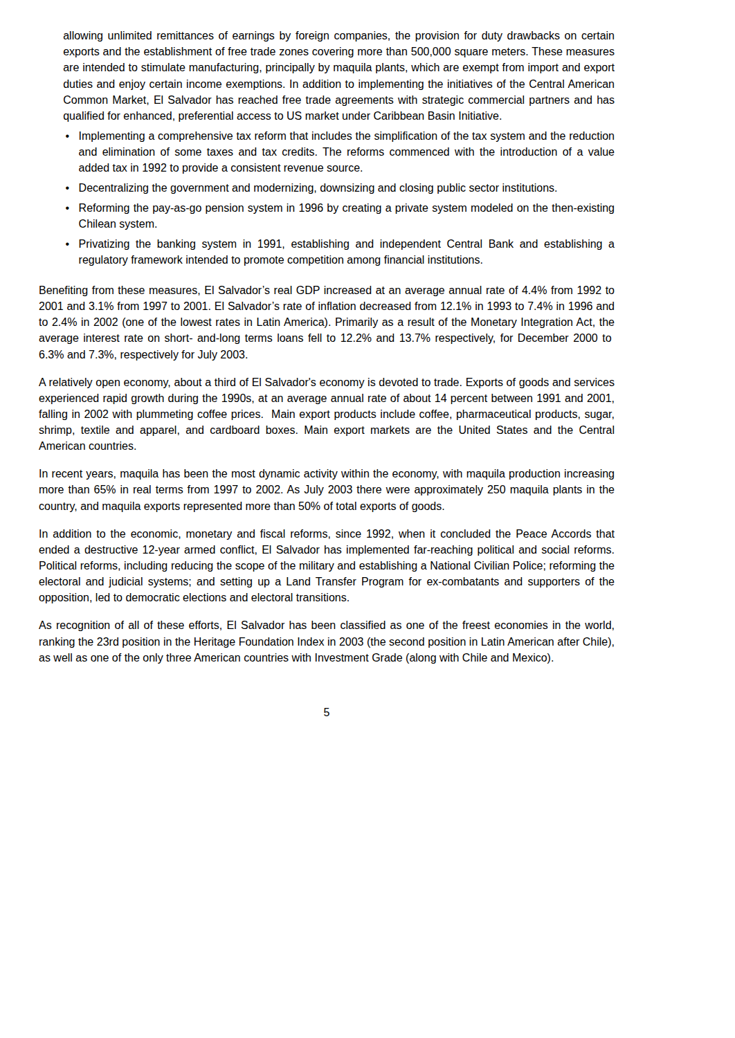allowing unlimited remittances of earnings by foreign companies, the provision for duty drawbacks on certain exports and the establishment of free trade zones covering more than 500,000 square meters. These measures are intended to stimulate manufacturing, principally by maquila plants, which are exempt from import and export duties and enjoy certain income exemptions. In addition to implementing the initiatives of the Central American Common Market, El Salvador has reached free trade agreements with strategic commercial partners and has qualified for enhanced, preferential access to US market under Caribbean Basin Initiative.
Implementing a comprehensive tax reform that includes the simplification of the tax system and the reduction and elimination of some taxes and tax credits. The reforms commenced with the introduction of a value added tax in 1992 to provide a consistent revenue source.
Decentralizing the government and modernizing, downsizing and closing public sector institutions.
Reforming the pay-as-go pension system in 1996 by creating a private system modeled on the then-existing Chilean system.
Privatizing the banking system in 1991, establishing and independent Central Bank and establishing a regulatory framework intended to promote competition among financial institutions.
Benefiting from these measures, El Salvador’s real GDP increased at an average annual rate of 4.4% from 1992 to 2001 and 3.1% from 1997 to 2001. El Salvador’s rate of inflation decreased from 12.1% in 1993 to 7.4% in 1996 and to 2.4% in 2002 (one of the lowest rates in Latin America). Primarily as a result of the Monetary Integration Act, the average interest rate on short- and-long terms loans fell to 12.2% and 13.7% respectively, for December 2000 to 6.3% and 7.3%, respectively for July 2003.
A relatively open economy, about a third of El Salvador's economy is devoted to trade. Exports of goods and services experienced rapid growth during the 1990s, at an average annual rate of about 14 percent between 1991 and 2001, falling in 2002 with plummeting coffee prices. Main export products include coffee, pharmaceutical products, sugar, shrimp, textile and apparel, and cardboard boxes. Main export markets are the United States and the Central American countries.
In recent years, maquila has been the most dynamic activity within the economy, with maquila production increasing more than 65% in real terms from 1997 to 2002. As July 2003 there were approximately 250 maquila plants in the country, and maquila exports represented more than 50% of total exports of goods.
In addition to the economic, monetary and fiscal reforms, since 1992, when it concluded the Peace Accords that ended a destructive 12-year armed conflict, El Salvador has implemented far-reaching political and social reforms. Political reforms, including reducing the scope of the military and establishing a National Civilian Police; reforming the electoral and judicial systems; and setting up a Land Transfer Program for ex-combatants and supporters of the opposition, led to democratic elections and electoral transitions.
As recognition of all of these efforts, El Salvador has been classified as one of the freest economies in the world, ranking the 23rd position in the Heritage Foundation Index in 2003 (the second position in Latin American after Chile), as well as one of the only three American countries with Investment Grade (along with Chile and Mexico).
5